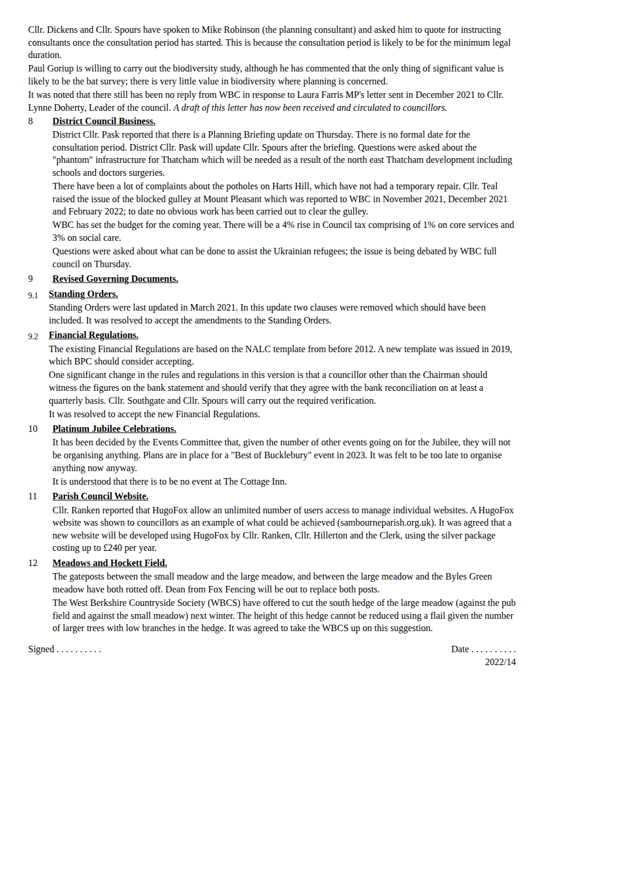Cllr. Dickens and Cllr. Spours have spoken to Mike Robinson (the planning consultant) and asked him to quote for instructing consultants once the consultation period has started. This is because the consultation period is likely to be for the minimum legal duration.
Paul Goriup is willing to carry out the biodiversity study, although he has commented that the only thing of significant value is likely to be the bat survey; there is very little value in biodiversity where planning is concerned.
It was noted that there still has been no reply from WBC in response to Laura Farris MP's letter sent in December 2021 to Cllr. Lynne Doherty, Leader of the council. A draft of this letter has now been received and circulated to councillors.
8
District Council Business.
District Cllr. Pask reported that there is a Planning Briefing update on Thursday. There is no formal date for the consultation period. District Cllr. Pask will update Cllr. Spours after the briefing. Questions were asked about the "phantom" infrastructure for Thatcham which will be needed as a result of the north east Thatcham development including schools and doctors surgeries.
There have been a lot of complaints about the potholes on Harts Hill, which have not had a temporary repair. Cllr. Teal raised the issue of the blocked gulley at Mount Pleasant which was reported to WBC in November 2021, December 2021 and February 2022; to date no obvious work has been carried out to clear the gulley.
WBC has set the budget for the coming year. There will be a 4% rise in Council tax comprising of 1% on core services and 3% on social care.
Questions were asked about what can be done to assist the Ukrainian refugees; the issue is being debated by WBC full council on Thursday.
9
Revised Governing Documents.
9.1
Standing Orders.
Standing Orders were last updated in March 2021. In this update two clauses were removed which should have been included. It was resolved to accept the amendments to the Standing Orders.
9.2
Financial Regulations.
The existing Financial Regulations are based on the NALC template from before 2012. A new template was issued in 2019, which BPC should consider accepting.
One significant change in the rules and regulations in this version is that a councillor other than the Chairman should witness the figures on the bank statement and should verify that they agree with the bank reconciliation on at least a quarterly basis. Cllr. Southgate and Cllr. Spours will carry out the required verification.
It was resolved to accept the new Financial Regulations.
10
Platinum Jubilee Celebrations.
It has been decided by the Events Committee that, given the number of other events going on for the Jubilee, they will not be organising anything. Plans are in place for a "Best of Bucklebury" event in 2023. It was felt to be too late to organise anything now anyway.
It is understood that there is to be no event at The Cottage Inn.
11
Parish Council Website.
Cllr. Ranken reported that HugoFox allow an unlimited number of users access to manage individual websites. A HugoFox website was shown to councillors as an example of what could be achieved (sambourneparish.org.uk). It was agreed that a new website will be developed using HugoFox by Cllr. Ranken, Cllr. Hillerton and the Clerk, using the silver package costing up to £240 per year.
12
Meadows and Hockett Field.
The gateposts between the small meadow and the large meadow, and between the large meadow and the Byles Green meadow have both rotted off. Dean from Fox Fencing will be out to replace both posts.
The West Berkshire Countryside Society (WBCS) have offered to cut the south hedge of the large meadow (against the pub field and against the small meadow) next winter. The height of this hedge cannot be reduced using a flail given the number of larger trees with low branches in the hedge. It was agreed to take the WBCS up on this suggestion.
Signed . . . . . . . . . . Date . . . . . . . . . .
2022/14